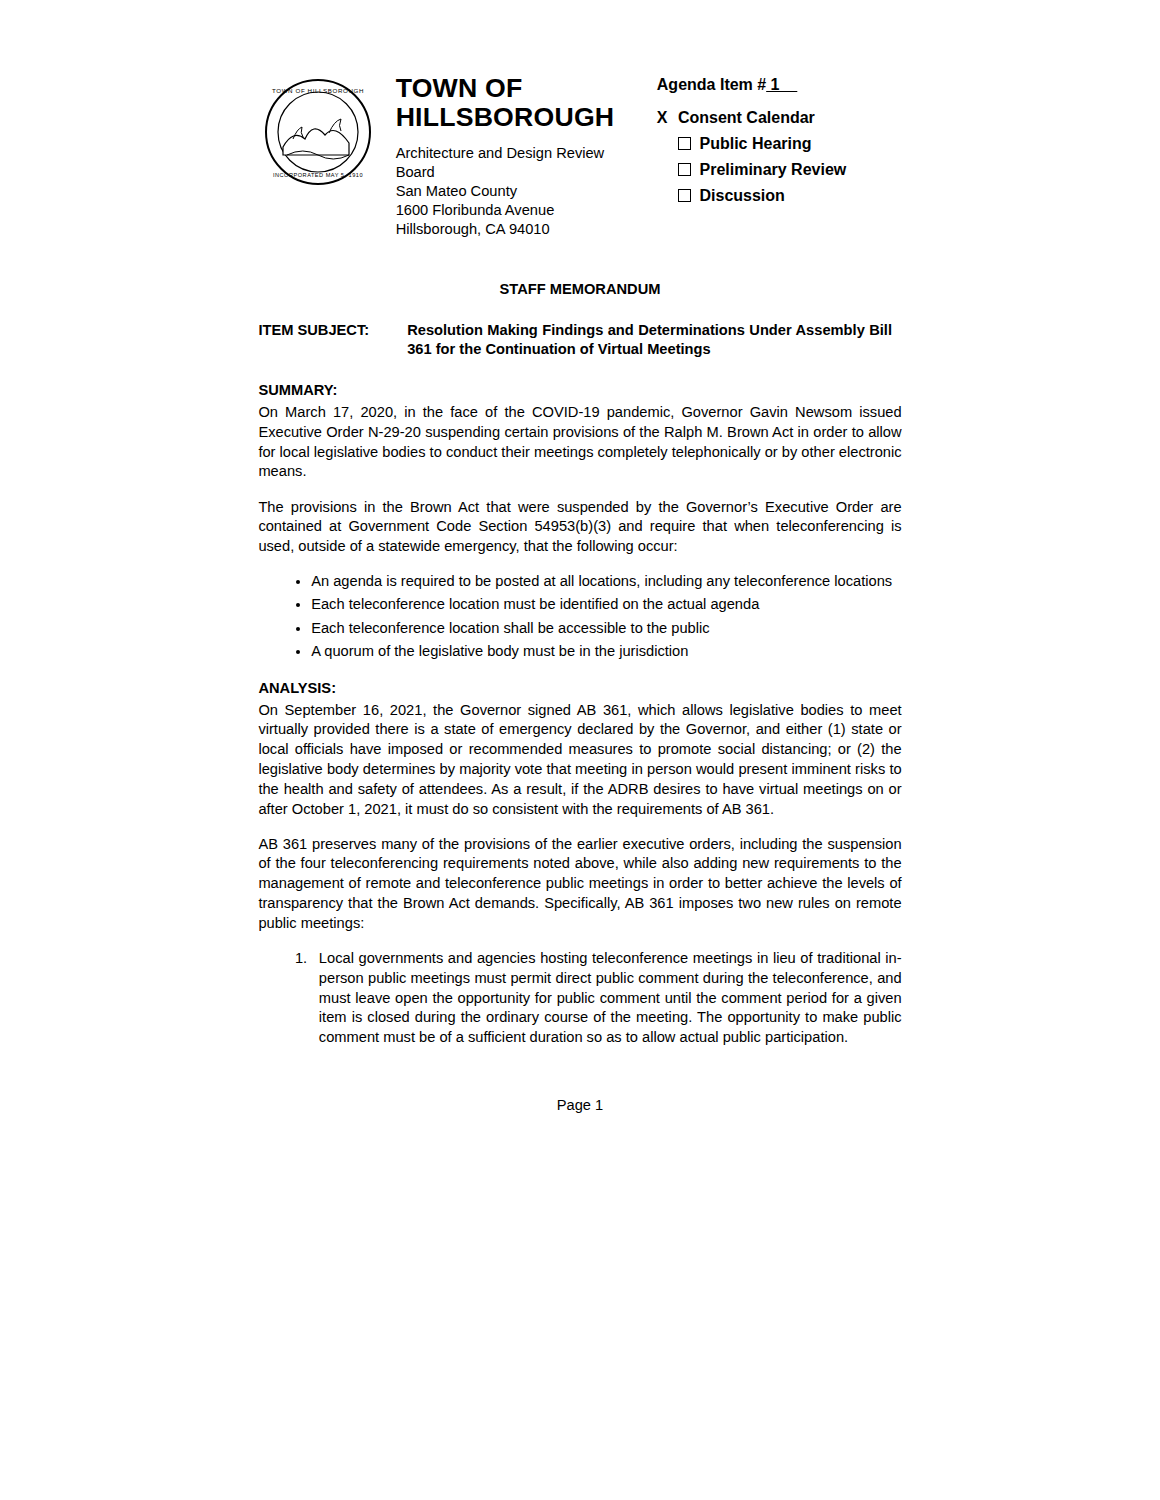TOWN OF HILLSBOROUGH INCORPORATED MAY 5, 1910
TOWN OF HILLSBOROUGH
Architecture and Design Review Board
San Mateo County
1600 Floribunda Avenue
Hillsborough, CA 94010
Agenda Item # 1
XConsent Calendar
Public Hearing
Preliminary Review
Discussion
STAFF MEMORANDUM
ITEM SUBJECT:
Resolution Making Findings and Determinations Under Assembly Bill 361 for the Continuation of Virtual Meetings
SUMMARY:
On March 17, 2020, in the face of the COVID-19 pandemic, Governor Gavin Newsom issued Executive Order N-29-20 suspending certain provisions of the Ralph M. Brown Act in order to allow for local legislative bodies to conduct their meetings completely telephonically or by other electronic means.
The provisions in the Brown Act that were suspended by the Governor’s Executive Order are contained at Government Code Section 54953(b)(3) and require that when teleconferencing is used, outside of a statewide emergency, that the following occur:
An agenda is required to be posted at all locations, including any teleconference locations
Each teleconference location must be identified on the actual agenda
Each teleconference location shall be accessible to the public
A quorum of the legislative body must be in the jurisdiction
ANALYSIS:
On September 16, 2021, the Governor signed AB 361, which allows legislative bodies to meet virtually provided there is a state of emergency declared by the Governor, and either (1) state or local officials have imposed or recommended measures to promote social distancing; or (2) the legislative body determines by majority vote that meeting in person would present imminent risks to the health and safety of attendees. As a result, if the ADRB desires to have virtual meetings on or after October 1, 2021, it must do so consistent with the requirements of AB 361.
AB 361 preserves many of the provisions of the earlier executive orders, including the suspension of the four teleconferencing requirements noted above, while also adding new requirements to the management of remote and teleconference public meetings in order to better achieve the levels of transparency that the Brown Act demands. Specifically, AB 361 imposes two new rules on remote public meetings:
Local governments and agencies hosting teleconference meetings in lieu of traditional in-person public meetings must permit direct public comment during the teleconference, and must leave open the opportunity for public comment until the comment period for a given item is closed during the ordinary course of the meeting. The opportunity to make public comment must be of a sufficient duration so as to allow actual public participation.
Page 1